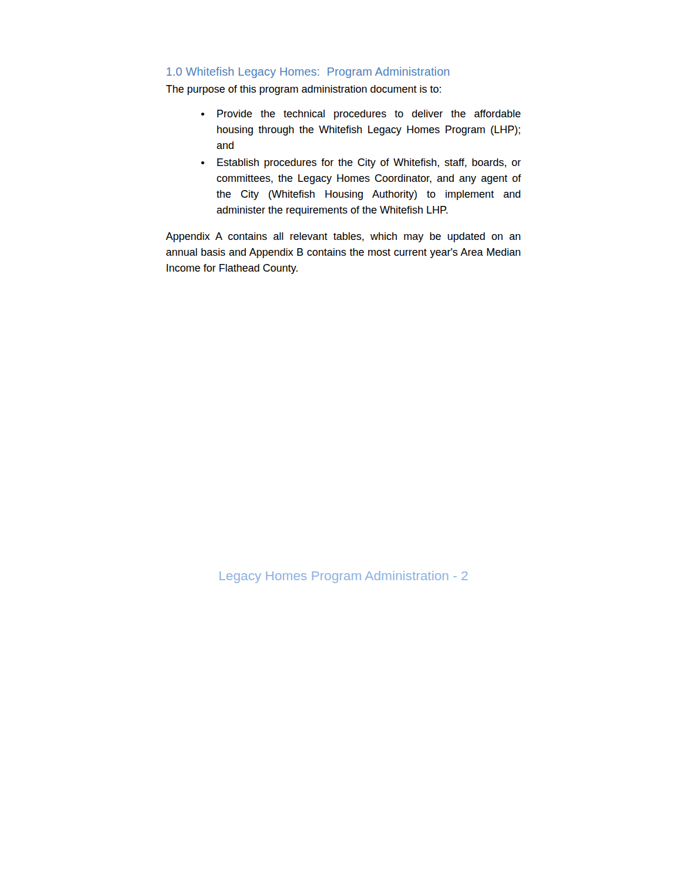1.0 Whitefish Legacy Homes: Program Administration
The purpose of this program administration document is to:
Provide the technical procedures to deliver the affordable housing through the Whitefish Legacy Homes Program (LHP); and
Establish procedures for the City of Whitefish, staff, boards, or committees, the Legacy Homes Coordinator, and any agent of the City (Whitefish Housing Authority) to implement and administer the requirements of the Whitefish LHP.
Appendix A contains all relevant tables, which may be updated on an annual basis and Appendix B contains the most current year's Area Median Income for Flathead County.
Legacy Homes Program Administration - 2